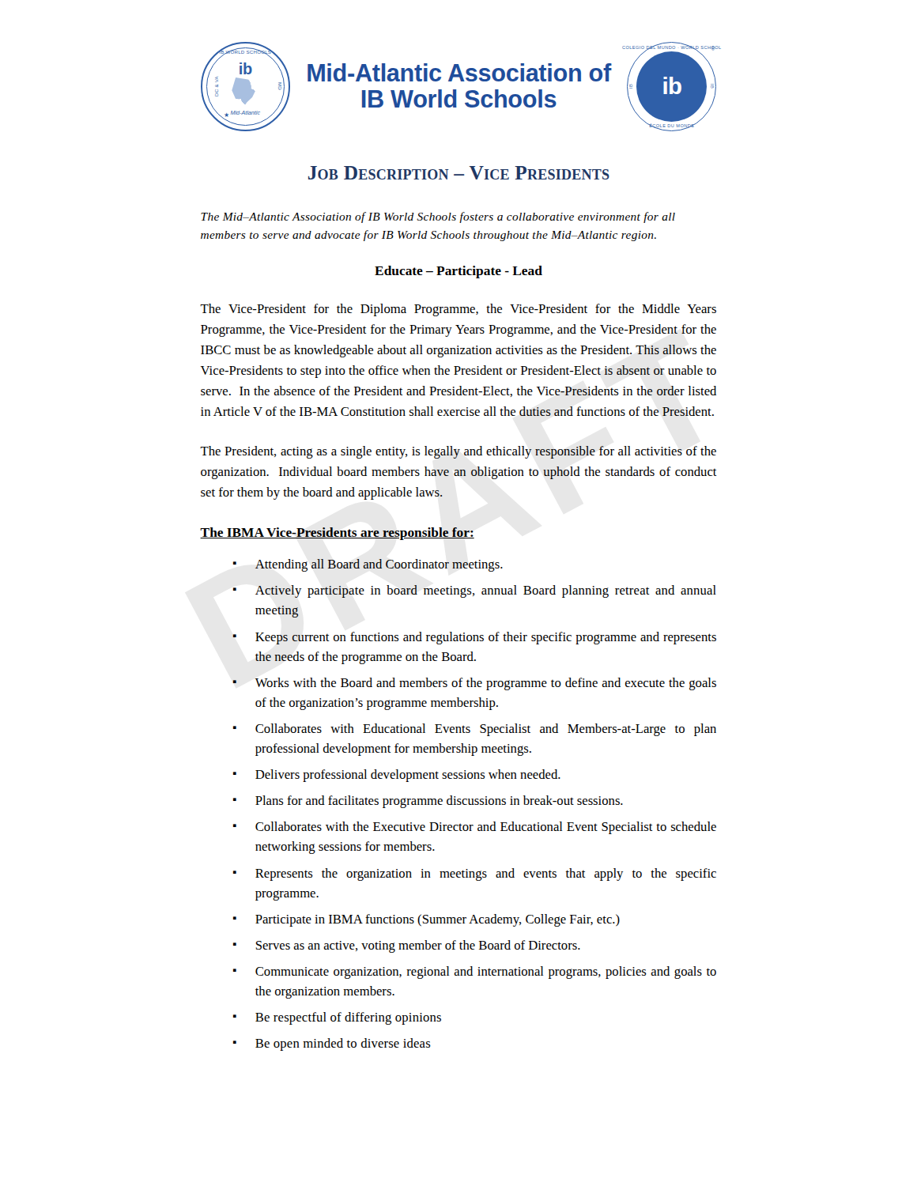DRAFT
IB WORLD SCHOOLS DC & VA MD
ib
★
Mid-Atlantic
Mid-Atlantic Association of IB World Schools
COLEGIO DEL MUNDO · WORLD SCHOOL ÉCOLE DU MONDE IB IB
®
ib
Job Description – Vice Presidents
The Mid–Atlantic Association of IB World Schools fosters a collaborative environment for all members to serve and advocate for IB World Schools throughout the Mid–Atlantic region.
Educate – Participate - Lead
The Vice-President for the Diploma Programme, the Vice-President for the Middle Years Programme, the Vice-President for the Primary Years Programme, and the Vice-President for the IBCC must be as knowledgeable about all organization activities as the President. This allows the Vice-Presidents to step into the office when the President or President-Elect is absent or unable to serve. In the absence of the President and President-Elect, the Vice-Presidents in the order listed in Article V of the IB-MA Constitution shall exercise all the duties and functions of the President.
The President, acting as a single entity, is legally and ethically responsible for all activities of the organization. Individual board members have an obligation to uphold the standards of conduct set for them by the board and applicable laws.
The IBMA Vice-Presidents are responsible for:
Attending all Board and Coordinator meetings.
Actively participate in board meetings, annual Board planning retreat and annual meeting
Keeps current on functions and regulations of their specific programme and represents the needs of the programme on the Board.
Works with the Board and members of the programme to define and execute the goals of the organization’s programme membership.
Collaborates with Educational Events Specialist and Members-at-Large to plan professional development for membership meetings.
Delivers professional development sessions when needed.
Plans for and facilitates programme discussions in break-out sessions.
Collaborates with the Executive Director and Educational Event Specialist to schedule networking sessions for members.
Represents the organization in meetings and events that apply to the specific programme.
Participate in IBMA functions (Summer Academy, College Fair, etc.)
Serves as an active, voting member of the Board of Directors.
Communicate organization, regional and international programs, policies and goals to the organization members.
Be respectful of differing opinions
Be open minded to diverse ideas